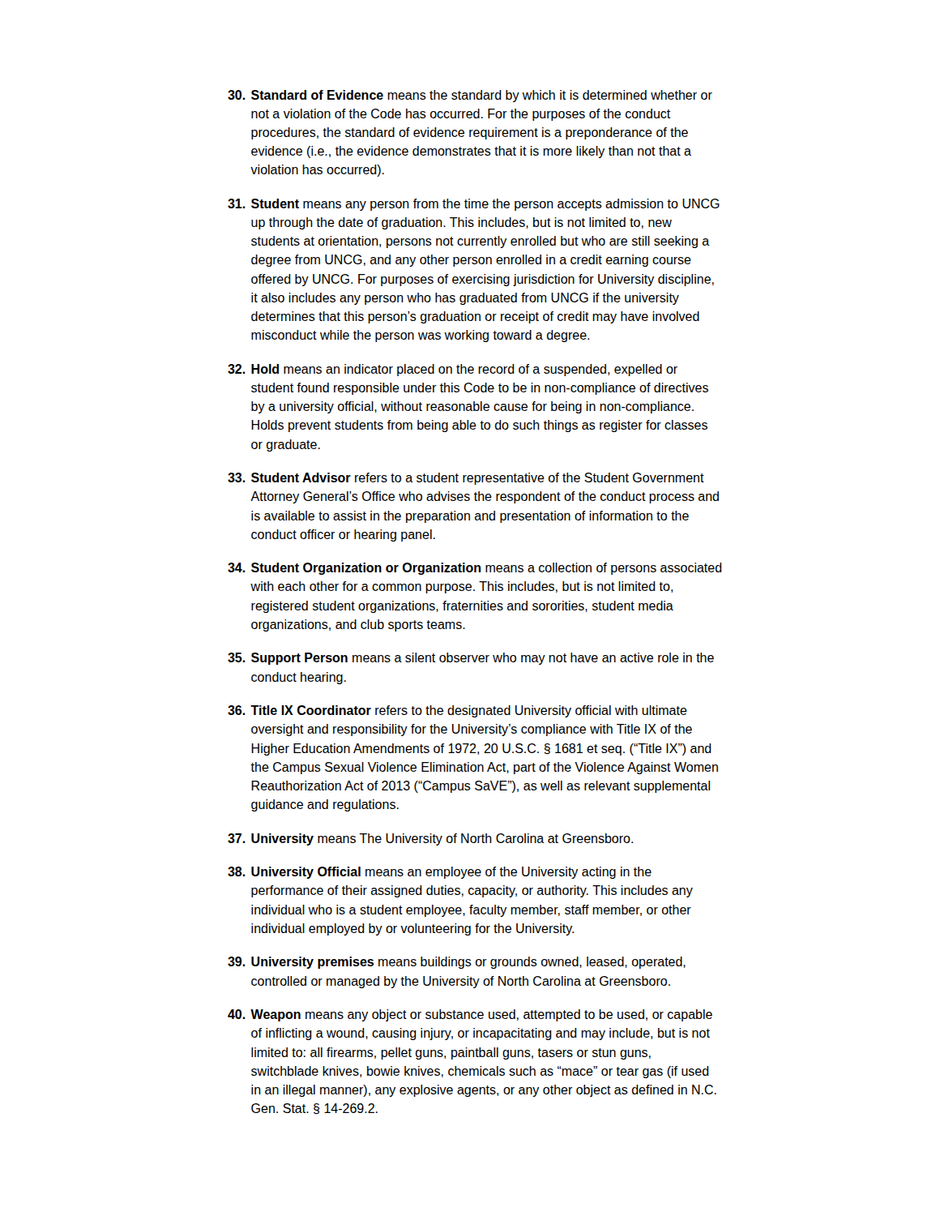30. Standard of Evidence means the standard by which it is determined whether or not a violation of the Code has occurred. For the purposes of the conduct procedures, the standard of evidence requirement is a preponderance of the evidence (i.e., the evidence demonstrates that it is more likely than not that a violation has occurred).
31. Student means any person from the time the person accepts admission to UNCG up through the date of graduation. This includes, but is not limited to, new students at orientation, persons not currently enrolled but who are still seeking a degree from UNCG, and any other person enrolled in a credit earning course offered by UNCG. For purposes of exercising jurisdiction for University discipline, it also includes any person who has graduated from UNCG if the university determines that this person’s graduation or receipt of credit may have involved misconduct while the person was working toward a degree.
32. Hold means an indicator placed on the record of a suspended, expelled or student found responsible under this Code to be in non-compliance of directives by a university official, without reasonable cause for being in non-compliance. Holds prevent students from being able to do such things as register for classes or graduate.
33. Student Advisor refers to a student representative of the Student Government Attorney General’s Office who advises the respondent of the conduct process and is available to assist in the preparation and presentation of information to the conduct officer or hearing panel.
34. Student Organization or Organization means a collection of persons associated with each other for a common purpose. This includes, but is not limited to, registered student organizations, fraternities and sororities, student media organizations, and club sports teams.
35. Support Person means a silent observer who may not have an active role in the conduct hearing.
36. Title IX Coordinator refers to the designated University official with ultimate oversight and responsibility for the University’s compliance with Title IX of the Higher Education Amendments of 1972, 20 U.S.C. § 1681 et seq. (“Title IX”) and the Campus Sexual Violence Elimination Act, part of the Violence Against Women Reauthorization Act of 2013 (“Campus SaVE”), as well as relevant supplemental guidance and regulations.
37. University means The University of North Carolina at Greensboro.
38. University Official means an employee of the University acting in the performance of their assigned duties, capacity, or authority. This includes any individual who is a student employee, faculty member, staff member, or other individual employed by or volunteering for the University.
39. University premises means buildings or grounds owned, leased, operated, controlled or managed by the University of North Carolina at Greensboro.
40. Weapon means any object or substance used, attempted to be used, or capable of inflicting a wound, causing injury, or incapacitating and may include, but is not limited to: all firearms, pellet guns, paintball guns, tasers or stun guns, switchblade knives, bowie knives, chemicals such as “mace” or tear gas (if used in an illegal manner), any explosive agents, or any other object as defined in N.C. Gen. Stat. § 14-269.2.